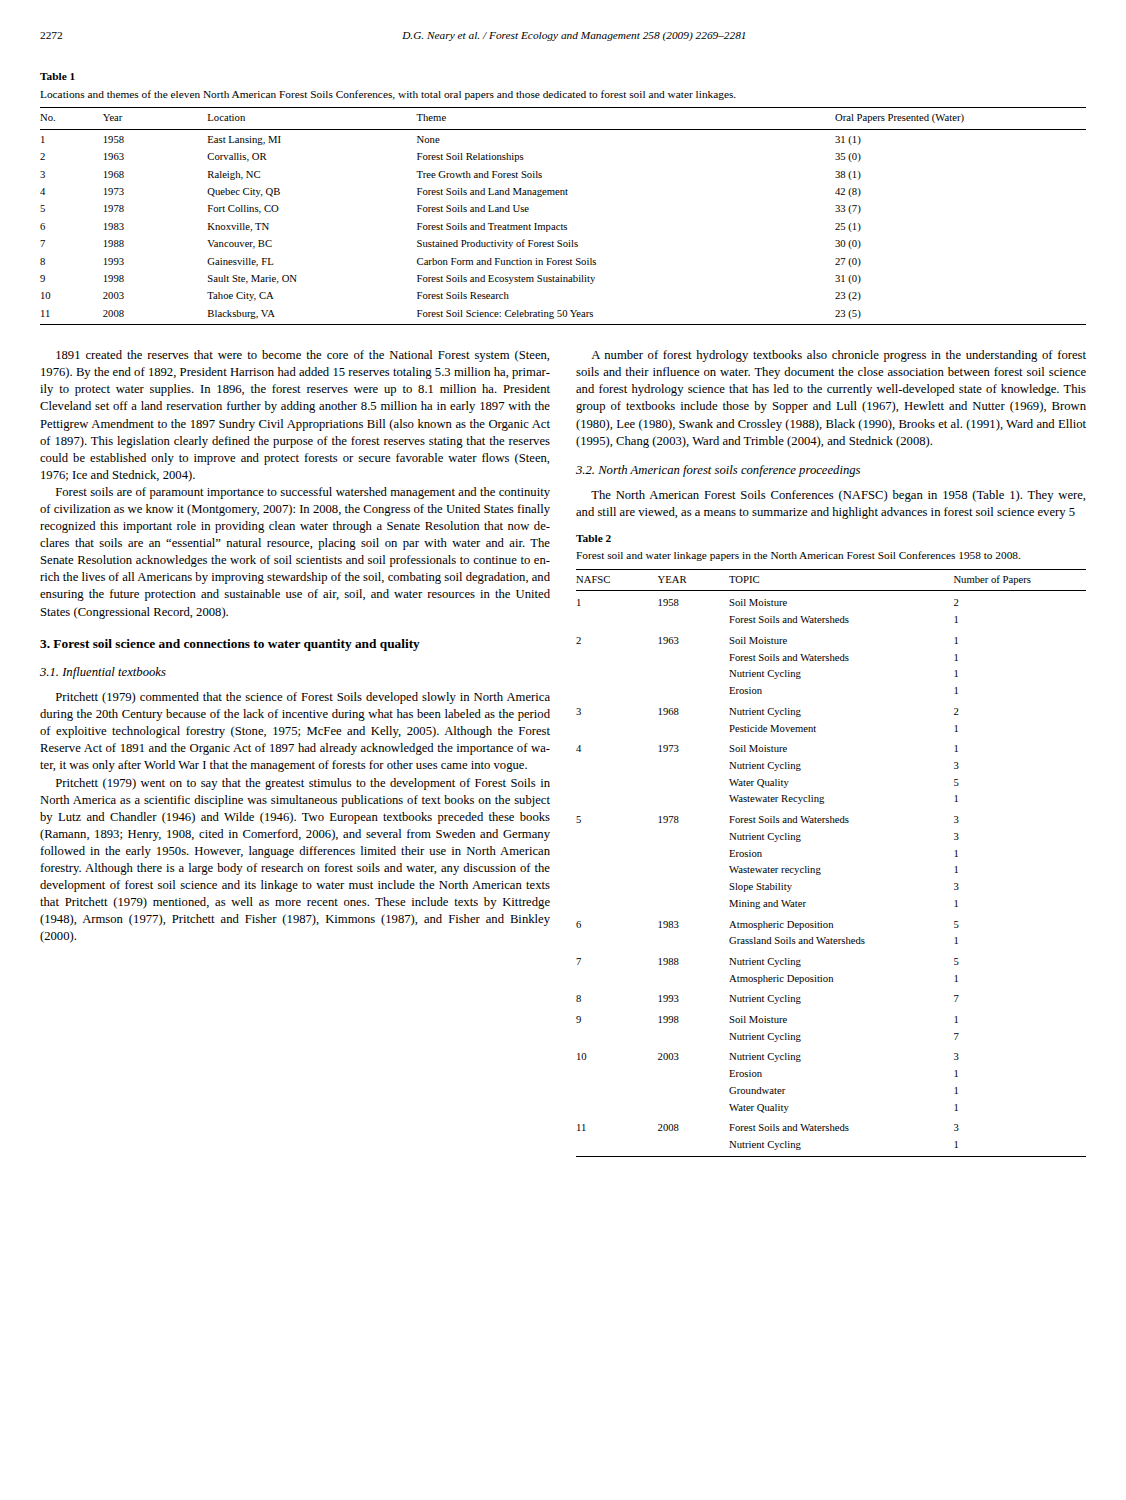2272 D.G. Neary et al. / Forest Ecology and Management 258 (2009) 2269–2281
Table 1
Locations and themes of the eleven North American Forest Soils Conferences, with total oral papers and those dedicated to forest soil and water linkages.
| No. | Year | Location | Theme | Oral Papers Presented (Water) |
| --- | --- | --- | --- | --- |
| 1 | 1958 | East Lansing, MI | None | 31 (1) |
| 2 | 1963 | Corvallis, OR | Forest Soil Relationships | 35 (0) |
| 3 | 1968 | Raleigh, NC | Tree Growth and Forest Soils | 38 (1) |
| 4 | 1973 | Quebec City, QB | Forest Soils and Land Management | 42 (8) |
| 5 | 1978 | Fort Collins, CO | Forest Soils and Land Use | 33 (7) |
| 6 | 1983 | Knoxville, TN | Forest Soils and Treatment Impacts | 25 (1) |
| 7 | 1988 | Vancouver, BC | Sustained Productivity of Forest Soils | 30 (0) |
| 8 | 1993 | Gainesville, FL | Carbon Form and Function in Forest Soils | 27 (0) |
| 9 | 1998 | Sault Ste, Marie, ON | Forest Soils and Ecosystem Sustainability | 31 (0) |
| 10 | 2003 | Tahoe City, CA | Forest Soils Research | 23 (2) |
| 11 | 2008 | Blacksburg, VA | Forest Soil Science: Celebrating 50 Years | 23 (5) |
1891 created the reserves that were to become the core of the National Forest system (Steen, 1976). By the end of 1892, President Harrison had added 15 reserves totaling 5.3 million ha, primarily to protect water supplies. In 1896, the forest reserves were up to 8.1 million ha. President Cleveland set off a land reservation further by adding another 8.5 million ha in early 1897 with the Pettigrew Amendment to the 1897 Sundry Civil Appropriations Bill (also known as the Organic Act of 1897). This legislation clearly defined the purpose of the forest reserves stating that the reserves could be established only to improve and protect forests or secure favorable water flows (Steen, 1976; Ice and Stednick, 2004).
Forest soils are of paramount importance to successful watershed management and the continuity of civilization as we know it (Montgomery, 2007): In 2008, the Congress of the United States finally recognized this important role in providing clean water through a Senate Resolution that now declares that soils are an “essential” natural resource, placing soil on par with water and air. The Senate Resolution acknowledges the work of soil scientists and soil professionals to continue to enrich the lives of all Americans by improving stewardship of the soil, combating soil degradation, and ensuring the future protection and sustainable use of air, soil, and water resources in the United States (Congressional Record, 2008).
3. Forest soil science and connections to water quantity and quality
3.1. Influential textbooks
Pritchett (1979) commented that the science of Forest Soils developed slowly in North America during the 20th Century because of the lack of incentive during what has been labeled as the period of exploitive technological forestry (Stone, 1975; McFee and Kelly, 2005). Although the Forest Reserve Act of 1891 and the Organic Act of 1897 had already acknowledged the importance of water, it was only after World War I that the management of forests for other uses came into vogue.
Pritchett (1979) went on to say that the greatest stimulus to the development of Forest Soils in North America as a scientific discipline was simultaneous publications of text books on the subject by Lutz and Chandler (1946) and Wilde (1946). Two European textbooks preceded these books (Ramann, 1893; Henry, 1908, cited in Comerford, 2006), and several from Sweden and Germany followed in the early 1950s. However, language differences limited their use in North American forestry. Although there is a large body of research on forest soils and water, any discussion of the development of forest soil science and its linkage to water must include the North American texts that Pritchett (1979) mentioned, as well as more recent ones. These include texts by Kittredge (1948), Armson (1977), Pritchett and Fisher (1987), Kimmons (1987), and Fisher and Binkley (2000).
A number of forest hydrology textbooks also chronicle progress in the understanding of forest soils and their influence on water. They document the close association between forest soil science and forest hydrology science that has led to the currently well-developed state of knowledge. This group of textbooks include those by Sopper and Lull (1967), Hewlett and Nutter (1969), Brown (1980), Lee (1980), Swank and Crossley (1988), Black (1990), Brooks et al. (1991), Ward and Elliot (1995), Chang (2003), Ward and Trimble (2004), and Stednick (2008).
3.2. North American forest soils conference proceedings
The North American Forest Soils Conferences (NAFSC) began in 1958 (Table 1). They were, and still are viewed, as a means to summarize and highlight advances in forest soil science every 5
Table 2
Forest soil and water linkage papers in the North American Forest Soil Conferences 1958 to 2008.
| NAFSC | YEAR | TOPIC | Number of Papers |
| --- | --- | --- | --- |
| 1 | 1958 | Soil Moisture | 2 |
| | | Forest Soils and Watersheds | 1 |
| 2 | 1963 | Soil Moisture | 1 |
| | | Forest Soils and Watersheds | 1 |
| | | Nutrient Cycling | 1 |
| | | Erosion | 1 |
| 3 | 1968 | Nutrient Cycling | 2 |
| | | Pesticide Movement | 1 |
| 4 | 1973 | Soil Moisture | 1 |
| | | Nutrient Cycling | 3 |
| | | Water Quality | 5 |
| | | Wastewater Recycling | 1 |
| 5 | 1978 | Forest Soils and Watersheds | 3 |
| | | Nutrient Cycling | 3 |
| | | Erosion | 1 |
| | | Wastewater recycling | 1 |
| | | Slope Stability | 3 |
| | | Mining and Water | 1 |
| 6 | 1983 | Atmospheric Deposition | 5 |
| | | Grassland Soils and Watersheds | 1 |
| 7 | 1988 | Nutrient Cycling | 5 |
| | | Atmospheric Deposition | 1 |
| 8 | 1993 | Nutrient Cycling | 7 |
| 9 | 1998 | Soil Moisture | 1 |
| | | Nutrient Cycling | 7 |
| 10 | 2003 | Nutrient Cycling | 3 |
| | | Erosion | 1 |
| | | Groundwater | 1 |
| | | Water Quality | 1 |
| 11 | 2008 | Forest Soils and Watersheds | 3 |
| | | Nutrient Cycling | 1 |